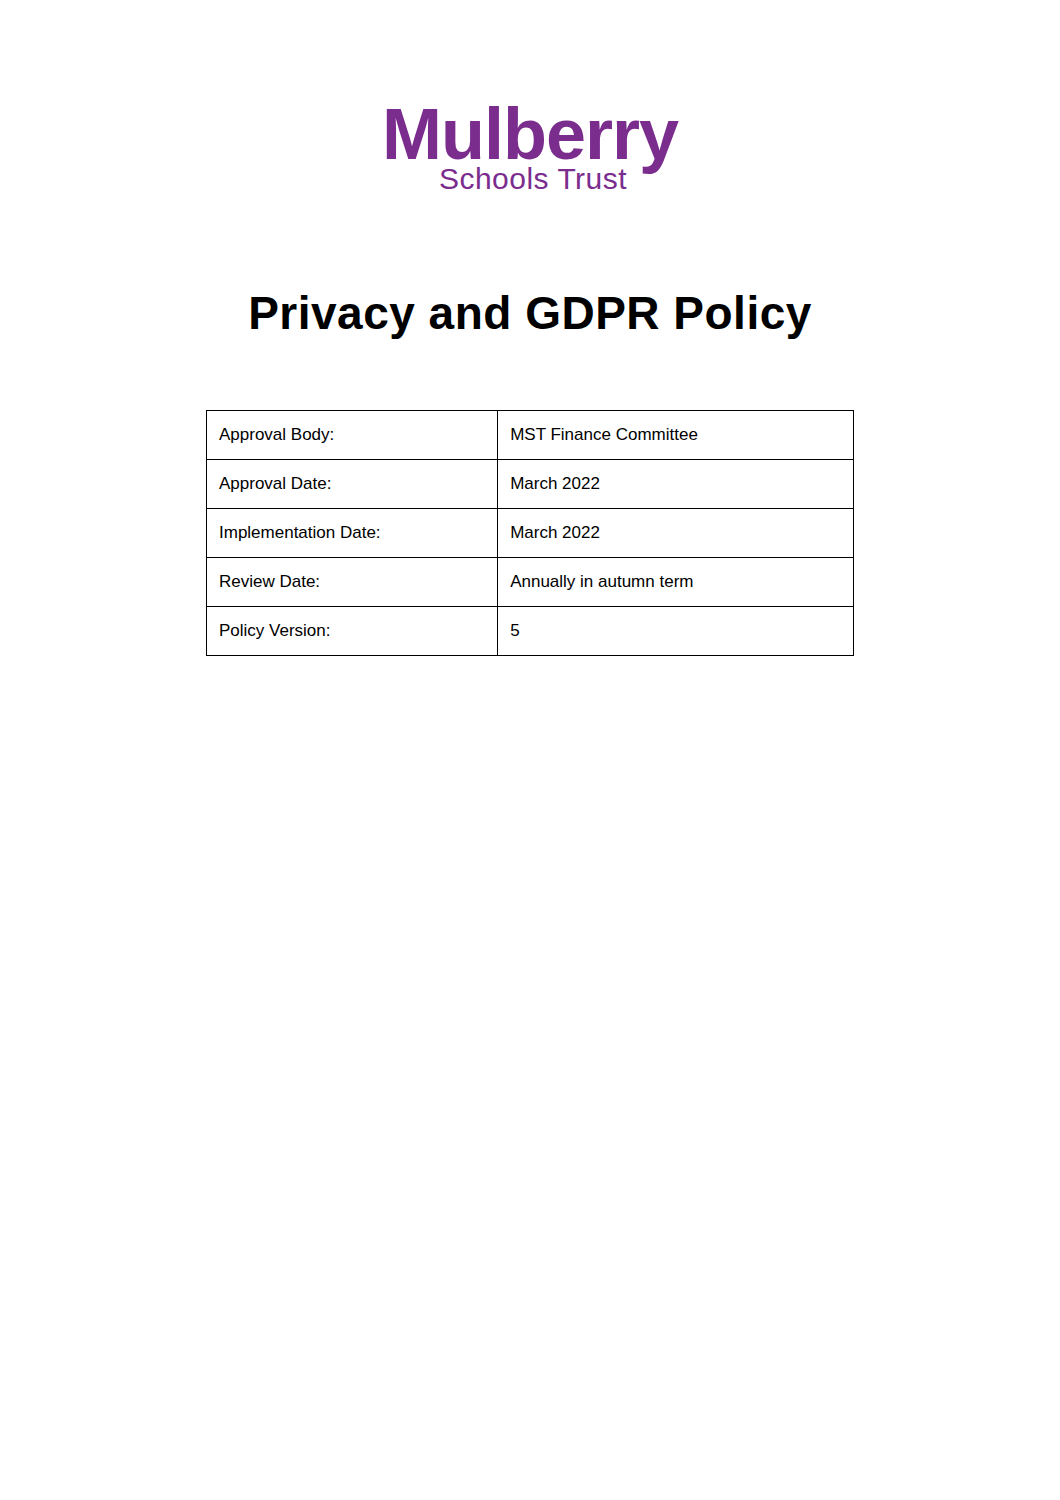Mulberry
Schools Trust
Privacy and GDPR Policy
| Approval Body: | MST Finance Committee |
| Approval Date: | March 2022 |
| Implementation Date: | March 2022 |
| Review Date: | Annually in autumn term |
| Policy Version: | 5 |